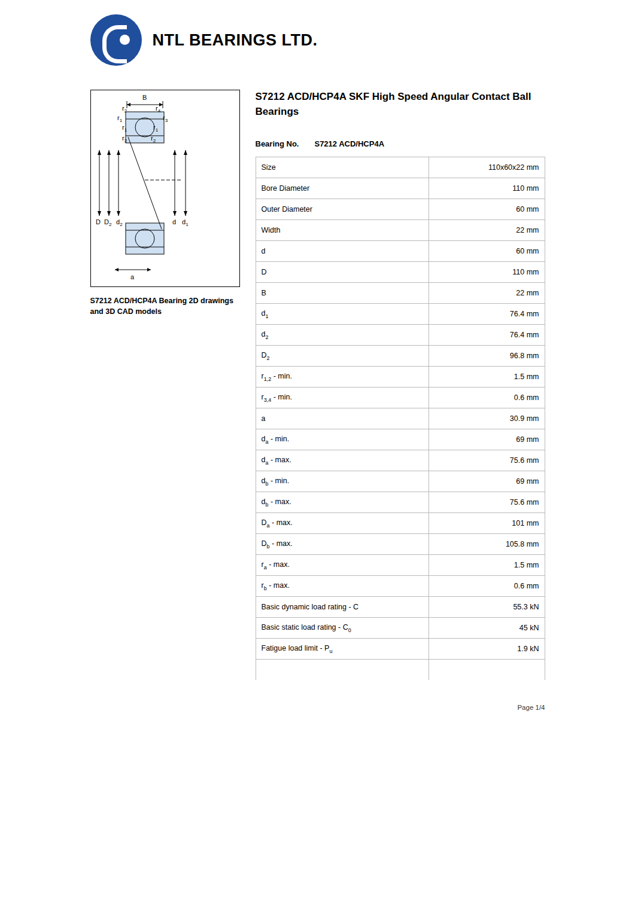NTL BEARINGS LTD.
B r2 r4 r1 r3 r1 r1 r2 r2 D D2 d2 d d1 a
S7212 ACD/HCP4A Bearing 2D drawings and 3D CAD models
S7212 ACD/HCP4A SKF High Speed Angular Contact Ball Bearings
Bearing No. S7212 ACD/HCP4A
| Size | 110x60x22 mm |
| Bore Diameter | 110 mm |
| Outer Diameter | 60 mm |
| Width | 22 mm |
| d | 60 mm |
| D | 110 mm |
| B | 22 mm |
| d 1 | 76.4 mm |
| d 2 | 76.4 mm |
| D 2 | 96.8 mm |
| r 1,2 - min. | 1.5 mm |
| r 3,4 - min. | 0.6 mm |
| a | 30.9 mm |
| d a - min. | 69 mm |
| d a - max. | 75.6 mm |
| d b - min. | 69 mm |
| d b - max. | 75.6 mm |
| D a - max. | 101 mm |
| D b - max. | 105.8 mm |
| r a - max. | 1.5 mm |
| r b - max. | 0.6 mm |
| Basic dynamic load rating - C | 55.3 kN |
| Basic static load rating - C 0 | 45 kN |
| Fatigue load limit - P u | 1.9 kN |
Page 1/4